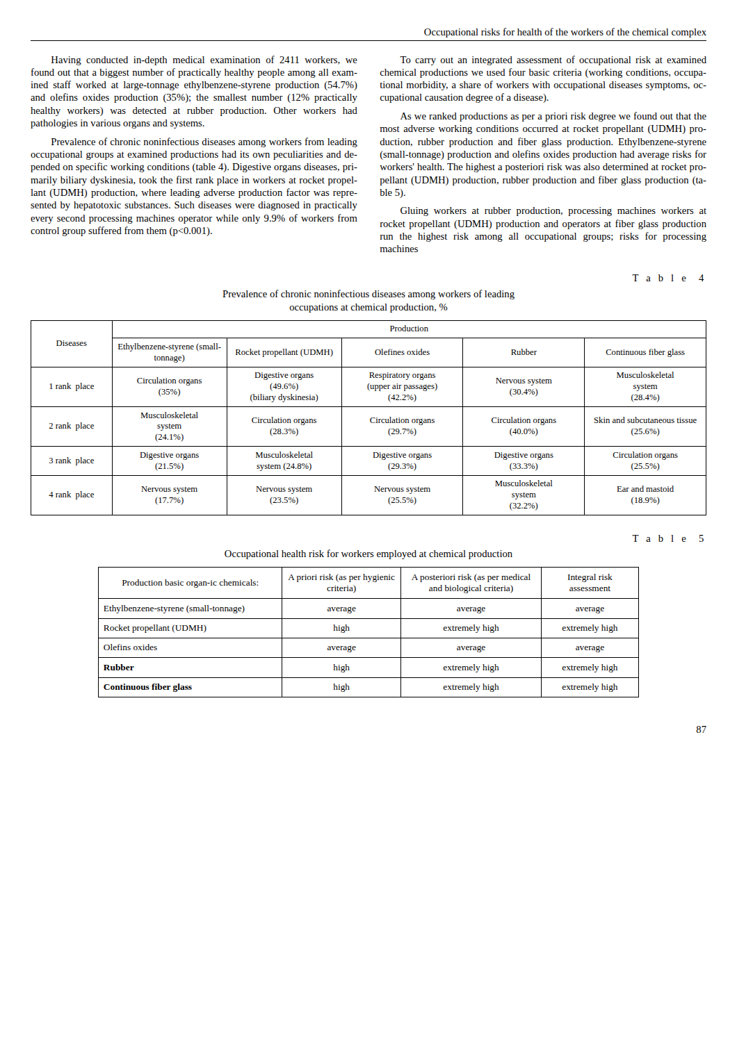Occupational risks for health of the workers of the chemical complex
Having conducted in-depth medical examination of 2411 workers, we found out that a biggest number of practically healthy people among all examined staff worked at large-tonnage ethylbenzene-styrene production (54.7%) and olefins oxides production (35%); the smallest number (12% practically healthy workers) was detected at rubber production. Other workers had pathologies in various organs and systems.
Prevalence of chronic noninfectious diseases among workers from leading occupational groups at examined productions had its own peculiarities and depended on specific working conditions (table 4). Digestive organs diseases, primarily biliary dyskinesia, took the first rank place in workers at rocket propellant (UDMH) production, where leading adverse production factor was represented by hepatotoxic substances. Such diseases were diagnosed in practically every second processing machines operator while only 9.9% of workers from control group suffered from them (p<0.001).
To carry out an integrated assessment of occupational risk at examined chemical productions we used four basic criteria (working conditions, occupational morbidity, a share of workers with occupational diseases symptoms, occupational causation degree of a disease).
As we ranked productions as per a priori risk degree we found out that the most adverse working conditions occurred at rocket propellant (UDMH) production, rubber production and fiber glass production. Ethylbenzene-styrene (small-tonnage) production and olefins oxides production had average risks for workers' health. The highest a posteriori risk was also determined at rocket propellant (UDMH) production, rubber production and fiber glass production (table 5).
Gluing workers at rubber production, processing machines workers at rocket propellant (UDMH) production and operators at fiber glass production run the highest risk among all occupational groups; risks for processing machines
T a b l e 4
Prevalence of chronic noninfectious diseases among workers of leading
occupations at chemical production, %
| Diseases | Production |
| --- | --- |
| Ethylbenzene-styrene (small-tonnage) | Rocket propellant (UDMH) | Olefines oxides | Rubber | Continuous fiber glass |
| 1 rank place | Circulation organs (35%) | Digestive organs (49.6%) (biliary dyskinesia) | Respiratory organs (upper air passages) (42.2%) | Nervous system (30.4%) | Musculoskeletal system (28.4%) |
| 2 rank place | Musculoskeletal system (24.1%) | Circulation organs (28.3%) | Circulation organs (29.7%) | Circulation organs (40.0%) | Skin and subcutaneous tissue (25.6%) |
| 3 rank place | Digestive organs (21.5%) | Musculoskeletal system (24.8%) | Digestive organs (29.3%) | Digestive organs (33.3%) | Circulation organs (25.5%) |
| 4 rank place | Nervous system (17.7%) | Nervous system (23.5%) | Nervous system (25.5%) | Musculoskeletal system (32.2%) | Ear and mastoid (18.9%) |
T a b l e 5
Occupational health risk for workers employed at chemical production
| Production basic organ-ic chemicals: | A priori risk (as per hygienic criteria) | A posteriori risk (as per medical and biological criteria) | Integral risk assessment |
| --- | --- | --- | --- |
| Ethylbenzene-styrene (small-tonnage) | average | average | average |
| Rocket propellant (UDMH) | high | extremely high | extremely high |
| Olefins oxides | average | average | average |
| Rubber | high | extremely high | extremely high |
| Continuous fiber glass | high | extremely high | extremely high |
87